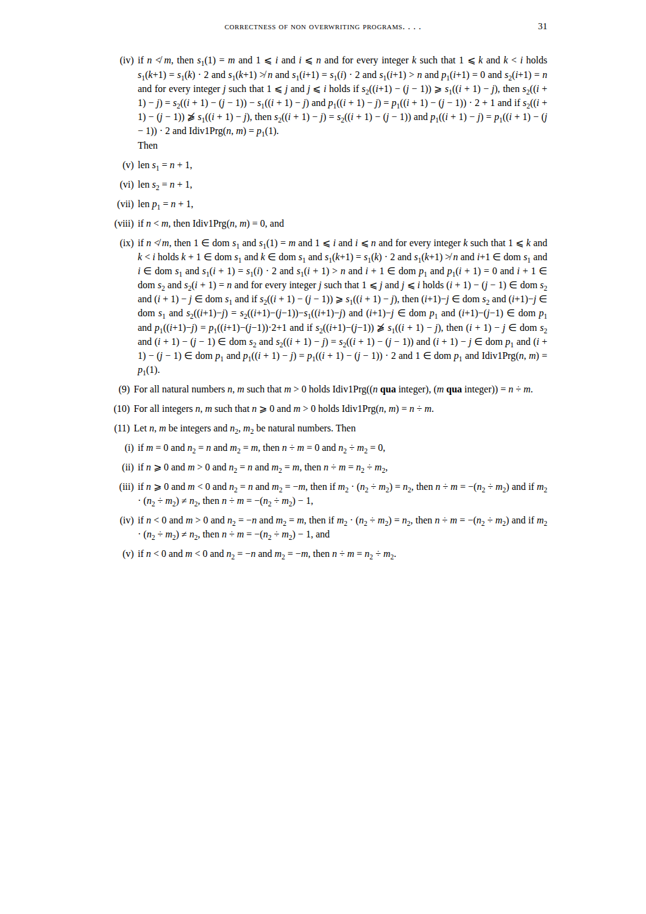correctness of non overwriting programs. . . . 31
(iv) if n ≮ m, then s1(1) = m and 1 ⩽ i and i ⩽ n and for every integer k such that 1 ⩽ k and k < i holds s1(k+1) = s1(k) · 2 and s1(k+1) ≯ n and s1(i+1) = s1(i) · 2 and s1(i+1) > n and p1(i+1) = 0 and s2(i+1) = n and for every integer j such that 1 ⩽ j and j ⩽ i holds if s2((i+1) − (j − 1)) ⩾ s1((i + 1) − j), then s2((i + 1) − j) = s2((i + 1) − (j − 1)) − s1((i + 1) − j) and p1((i + 1) − j) = p1((i + 1) − (j − 1)) · 2 + 1 and if s2((i + 1) − (j − 1)) ⩾̸ s1((i + 1) − j), then s2((i + 1) − j) = s2((i + 1) − (j − 1)) and p1((i + 1) − j) = p1((i + 1) − (j − 1)) · 2 and Idiv1Prg(n, m) = p1(1).
Then
(v) len s1 = n + 1,
(vi) len s2 = n + 1,
(vii) len p1 = n + 1,
(viii) if n < m, then Idiv1Prg(n, m) = 0, and
(ix) if n ≮ m, then 1 ∈ dom s1 and s1(1) = m and 1 ⩽ i and i ⩽ n and for every integer k such that 1 ⩽ k and k < i holds k + 1 ∈ dom s1 and k ∈ dom s1 and s1(k+1) = s1(k) · 2 and s1(k+1) ≯ n and i+1 ∈ dom s1 and i ∈ dom s1 and s1(i + 1) = s1(i) · 2 and s1(i + 1) > n and i + 1 ∈ dom p1 and p1(i + 1) = 0 and i + 1 ∈ dom s2 and s2(i + 1) = n and for every integer j such that 1 ⩽ j and j ⩽ i holds (i + 1) − (j − 1) ∈ dom s2 and (i + 1) − j ∈ dom s1 and if s2((i + 1) − (j − 1)) ⩾ s1((i + 1) − j), then (i+1)−j ∈ dom s2 and (i+1)−j ∈ dom s1 and s2((i+1)−j) = s2((i+1)−(j−1))−s1((i+1)−j) and (i+1)−j ∈ dom p1 and (i+1)−(j−1) ∈ dom p1 and p1((i+1)−j) = p1((i+1)−(j−1))·2+1 and if s2((i+1)−(j−1)) ⩾̸ s1((i + 1) − j), then (i + 1) − j ∈ dom s2 and (i + 1) − (j − 1) ∈ dom s2 and s2((i + 1) − j) = s2((i + 1) − (j − 1)) and (i + 1) − j ∈ dom p1 and (i + 1) − (j − 1) ∈ dom p1 and p1((i + 1) − j) = p1((i + 1) − (j − 1)) · 2 and 1 ∈ dom p1 and Idiv1Prg(n, m) = p1(1).
(9) For all natural numbers n, m such that m > 0 holds Idiv1Prg((n qua integer), (m qua integer)) = n ÷ m.
(10) For all integers n, m such that n ⩾ 0 and m > 0 holds Idiv1Prg(n, m) = n ÷ m.
(11) Let n, m be integers and n2, m2 be natural numbers. Then
(i) if m = 0 and n2 = n and m2 = m, then n ÷ m = 0 and n2 ÷ m2 = 0,
(ii) if n ⩾ 0 and m > 0 and n2 = n and m2 = m, then n ÷ m = n2 ÷ m2,
(iii) if n ⩾ 0 and m < 0 and n2 = n and m2 = −m, then if m2 · (n2 ÷ m2) = n2, then n ÷ m = −(n2 ÷ m2) and if m2 · (n2 ÷ m2) ≠ n2, then n ÷ m = −(n2 ÷ m2) − 1,
(iv) if n < 0 and m > 0 and n2 = −n and m2 = m, then if m2 · (n2 ÷ m2) = n2, then n ÷ m = −(n2 ÷ m2) and if m2 · (n2 ÷ m2) ≠ n2, then n ÷ m = −(n2 ÷ m2) − 1, and
(v) if n < 0 and m < 0 and n2 = −n and m2 = −m, then n ÷ m = n2 ÷ m2.